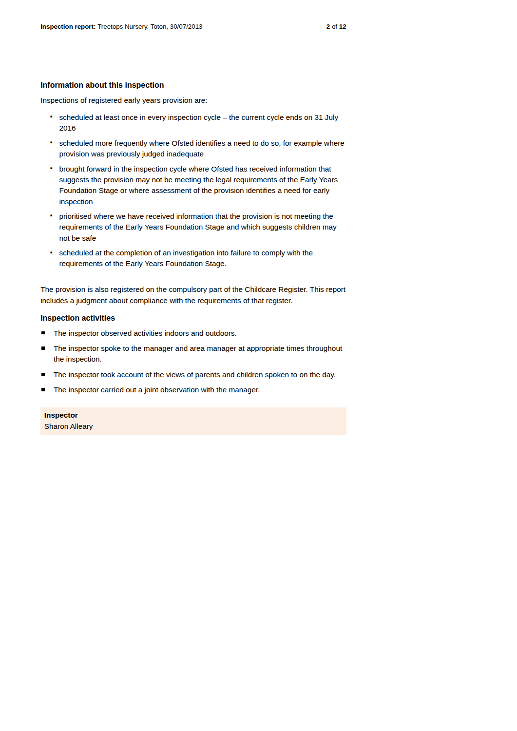Inspection report: Treetops Nursery, Toton, 30/07/2013
2 of 12
Information about this inspection
Inspections of registered early years provision are:
scheduled at least once in every inspection cycle – the current cycle ends on 31 July 2016
scheduled more frequently where Ofsted identifies a need to do so, for example where provision was previously judged inadequate
brought forward in the inspection cycle where Ofsted has received information that suggests the provision may not be meeting the legal requirements of the Early Years Foundation Stage or where assessment of the provision identifies a need for early inspection
prioritised where we have received information that the provision is not meeting the requirements of the Early Years Foundation Stage and which suggests children may not be safe
scheduled at the completion of an investigation into failure to comply with the requirements of the Early Years Foundation Stage.
The provision is also registered on the compulsory part of the Childcare Register. This report includes a judgment about compliance with the requirements of that register.
Inspection activities
The inspector observed activities indoors and outdoors.
The inspector spoke to the manager and area manager at appropriate times throughout the inspection.
The inspector took account of the views of parents and children spoken to on the day.
The inspector carried out a joint observation with the manager.
Inspector
Sharon Alleary